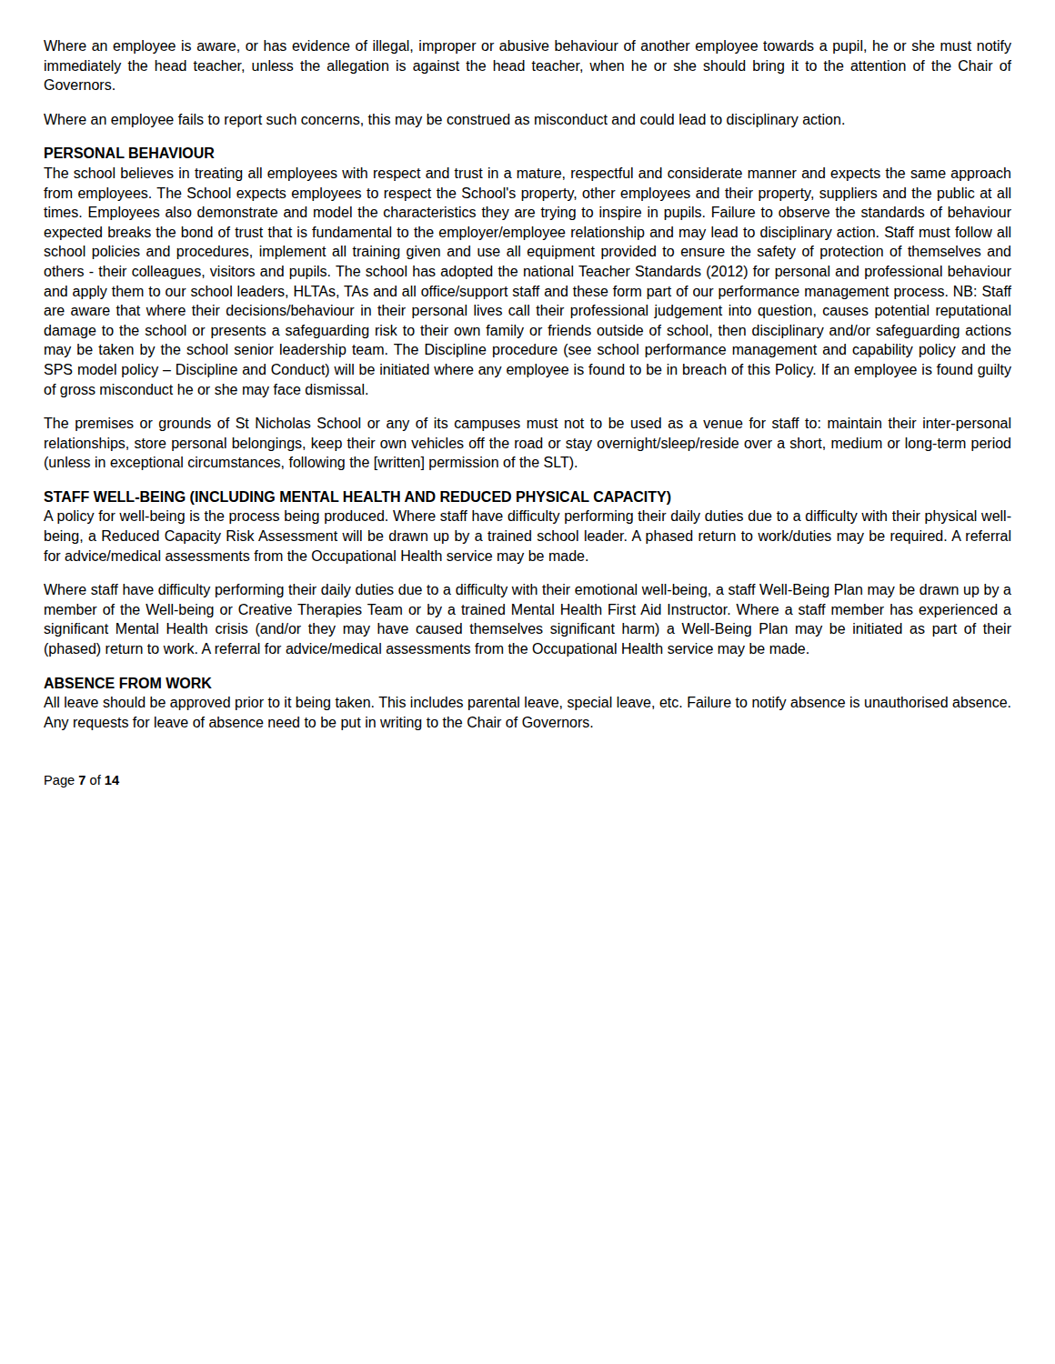Where an employee is aware, or has evidence of illegal, improper or abusive behaviour of another employee towards a pupil, he or she must notify immediately the head teacher, unless the allegation is against the head teacher, when he or she should bring it to the attention of the Chair of Governors.
Where an employee fails to report such concerns, this may be construed as misconduct and could lead to disciplinary action.
Personal Behaviour
The school believes in treating all employees with respect and trust in a mature, respectful and considerate manner and expects the same approach from employees. The School expects employees to respect the School's property, other employees and their property, suppliers and the public at all times. Employees also demonstrate and model the characteristics they are trying to inspire in pupils. Failure to observe the standards of behaviour expected breaks the bond of trust that is fundamental to the employer/employee relationship and may lead to disciplinary action. Staff must follow all school policies and procedures, implement all training given and use all equipment provided to ensure the safety of protection of themselves and others - their colleagues, visitors and pupils. The school has adopted the national Teacher Standards (2012) for personal and professional behaviour and apply them to our school leaders, HLTAs, TAs and all office/support staff and these form part of our performance management process. NB: Staff are aware that where their decisions/behaviour in their personal lives call their professional judgement into question, causes potential reputational damage to the school or presents a safeguarding risk to their own family or friends outside of school, then disciplinary and/or safeguarding actions may be taken by the school senior leadership team. The Discipline procedure (see school performance management and capability policy and the SPS model policy – Discipline and Conduct) will be initiated where any employee is found to be in breach of this Policy. If an employee is found guilty of gross misconduct he or she may face dismissal.
The premises or grounds of St Nicholas School or any of its campuses must not to be used as a venue for staff to: maintain their inter-personal relationships, store personal belongings, keep their own vehicles off the road or stay overnight/sleep/reside over a short, medium or long-term period (unless in exceptional circumstances, following the [written] permission of the SLT).
Staff Well-Being (Including Mental Health and Reduced Physical Capacity)
A policy for well-being is the process being produced. Where staff have difficulty performing their daily duties due to a difficulty with their physical well-being, a Reduced Capacity Risk Assessment will be drawn up by a trained school leader. A phased return to work/duties may be required. A referral for advice/medical assessments from the Occupational Health service may be made.
Where staff have difficulty performing their daily duties due to a difficulty with their emotional well-being, a staff Well-Being Plan may be drawn up by a member of the Well-being or Creative Therapies Team or by a trained Mental Health First Aid Instructor. Where a staff member has experienced a significant Mental Health crisis (and/or they may have caused themselves significant harm) a Well-Being Plan may be initiated as part of their (phased) return to work. A referral for advice/medical assessments from the Occupational Health service may be made.
Absence From Work
All leave should be approved prior to it being taken. This includes parental leave, special leave, etc. Failure to notify absence is unauthorised absence. Any requests for leave of absence need to be put in writing to the Chair of Governors.
Page 7 of 14